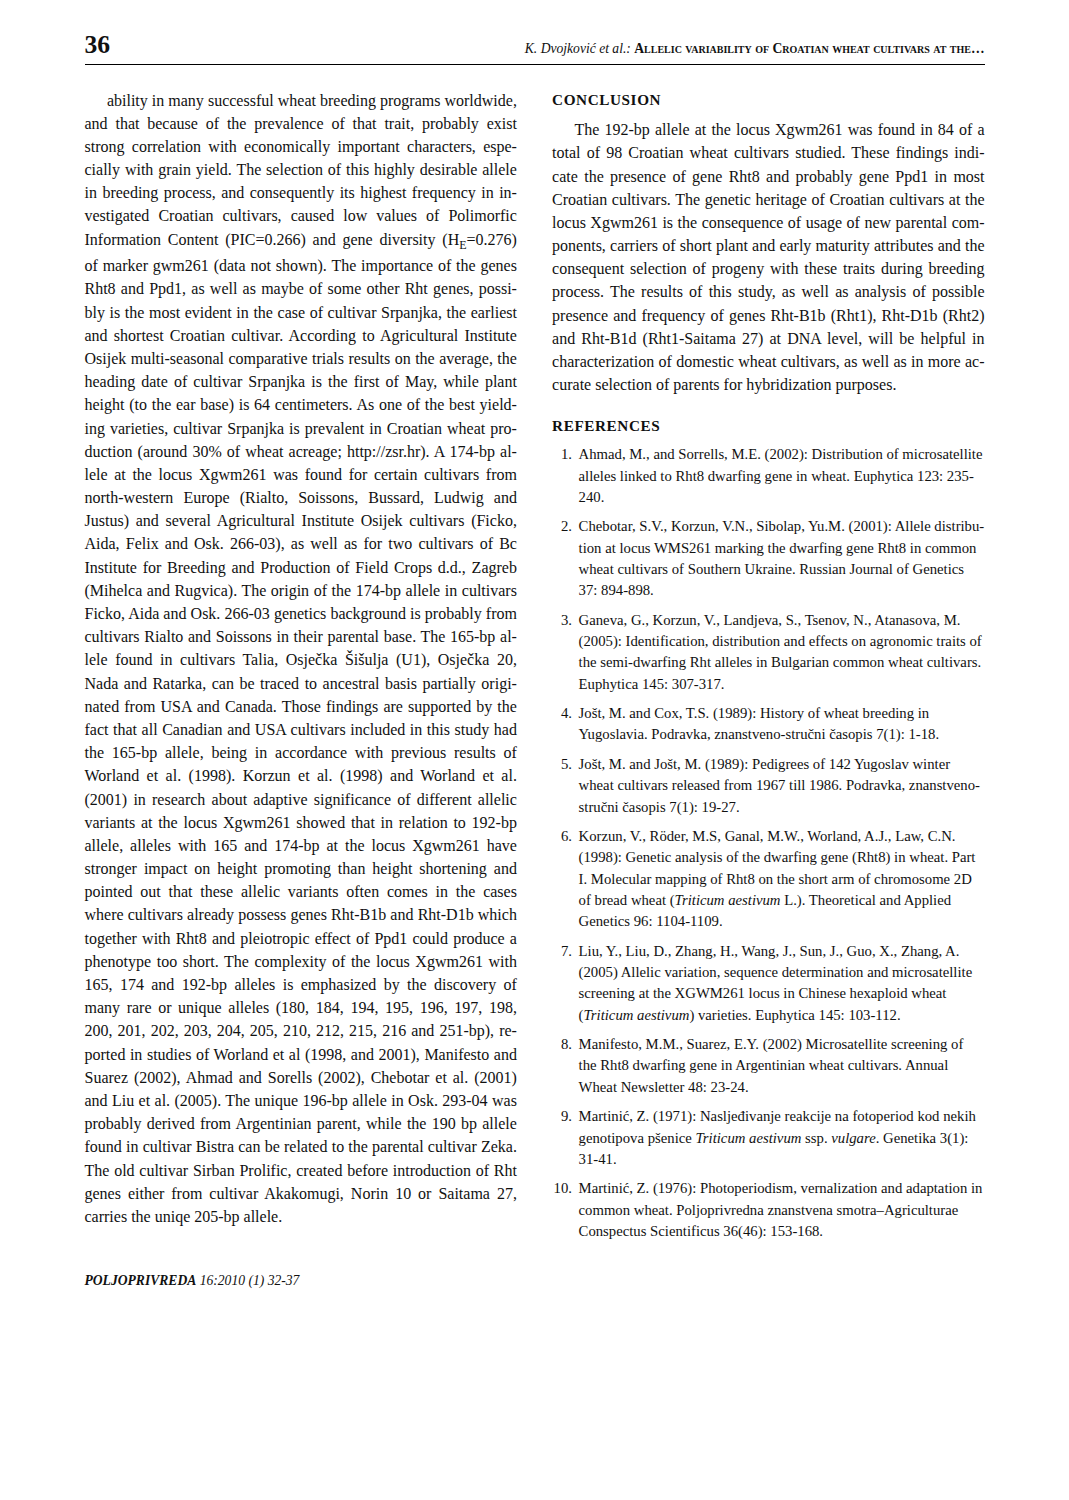36
K. Dvojković et al.: Allelic variability of Croatian wheat cultivars at the…
ability in many successful wheat breeding programs worldwide, and that because of the prevalence of that trait, probably exist strong correlation with economically important characters, especially with grain yield. The selection of this highly desirable allele in breeding process, and consequently its highest frequency in investigated Croatian cultivars, caused low values of Polimorfic Information Content (PIC=0.266) and gene diversity (HE=0.276) of marker gwm261 (data not shown). The importance of the genes Rht8 and Ppd1, as well as maybe of some other Rht genes, possibly is the most evident in the case of cultivar Srpanjka, the earliest and shortest Croatian cultivar. According to Agricultural Institute Osijek multi-seasonal comparative trials results on the average, the heading date of cultivar Srpanjka is the first of May, while plant height (to the ear base) is 64 centimeters. As one of the best yielding varieties, cultivar Srpanjka is prevalent in Croatian wheat production (around 30% of wheat acreage; http://zsr.hr). A 174-bp allele at the locus Xgwm261 was found for certain cultivars from north-western Europe (Rialto, Soissons, Bussard, Ludwig and Justus) and several Agricultural Institute Osijek cultivars (Ficko, Aida, Felix and Osk. 266-03), as well as for two cultivars of Bc Institute for Breeding and Production of Field Crops d.d., Zagreb (Mihelca and Rugvica). The origin of the 174-bp allele in cultivars Ficko, Aida and Osk. 266-03 genetics background is probably from cultivars Rialto and Soissons in their parental base. The 165-bp allele found in cultivars Talia, Osječka Šišulja (U1), Osječka 20, Nada and Ratarka, can be traced to ancestral basis partially originated from USA and Canada. Those findings are supported by the fact that all Canadian and USA cultivars included in this study had the 165-bp allele, being in accordance with previous results of Worland et al. (1998). Korzun et al. (1998) and Worland et al. (2001) in research about adaptive significance of different allelic variants at the locus Xgwm261 showed that in relation to 192-bp allele, alleles with 165 and 174-bp at the locus Xgwm261 have stronger impact on height promoting than height shortening and pointed out that these allelic variants often comes in the cases where cultivars already possess genes Rht-B1b and Rht-D1b which together with Rht8 and pleiotropic effect of Ppd1 could produce a phenotype too short. The complexity of the locus Xgwm261 with 165, 174 and 192-bp alleles is emphasized by the discovery of many rare or unique alleles (180, 184, 194, 195, 196, 197, 198, 200, 201, 202, 203, 204, 205, 210, 212, 215, 216 and 251-bp), reported in studies of Worland et al (1998, and 2001), Manifesto and Suarez (2002), Ahmad and Sorells (2002), Chebotar et al. (2001) and Liu et al. (2005). The unique 196-bp allele in Osk. 293-04 was probably derived from Argentinian parent, while the 190 bp allele found in cultivar Bistra can be related to the parental cultivar Zeka. The old cultivar Sirban Prolific, created before introduction of Rht genes either from cultivar Akakomugi, Norin 10 or Saitama 27, carries the uniqe 205-bp allele.
CONCLUSION
The 192-bp allele at the locus Xgwm261 was found in 84 of a total of 98 Croatian wheat cultivars studied. These findings indicate the presence of gene Rht8 and probably gene Ppd1 in most Croatian cultivars. The genetic heritage of Croatian cultivars at the locus Xgwm261 is the consequence of usage of new parental components, carriers of short plant and early maturity attributes and the consequent selection of progeny with these traits during breeding process. The results of this study, as well as analysis of possible presence and frequency of genes Rht-B1b (Rht1), Rht-D1b (Rht2) and Rht-B1d (Rht1-Saitama 27) at DNA level, will be helpful in characterization of domestic wheat cultivars, as well as in more accurate selection of parents for hybridization purposes.
REFERENCES
Ahmad, M., and Sorrells, M.E. (2002): Distribution of microsatellite alleles linked to Rht8 dwarfing gene in wheat. Euphytica 123: 235-240.
Chebotar, S.V., Korzun, V.N., Sibolap, Yu.M. (2001): Allele distribution at locus WMS261 marking the dwarfing gene Rht8 in common wheat cultivars of Southern Ukraine. Russian Journal of Genetics 37: 894-898.
Ganeva, G., Korzun, V., Landjeva, S., Tsenov, N., Atanasova, M. (2005): Identification, distribution and effects on agronomic traits of the semi-dwarfing Rht alleles in Bulgarian common wheat cultivars. Euphytica 145: 307-317.
Jošt, M. and Cox, T.S. (1989): History of wheat breeding in Yugoslavia. Podravka, znanstveno-stručni časopis 7(1): 1-18.
Jošt, M. and Jošt, M. (1989): Pedigrees of 142 Yugoslav winter wheat cultivars released from 1967 till 1986. Podravka, znanstveno-stručni časopis 7(1): 19-27.
Korzun, V., Röder, M.S, Ganal, M.W., Worland, A.J., Law, C.N. (1998): Genetic analysis of the dwarfing gene (Rht8) in wheat. Part I. Molecular mapping of Rht8 on the short arm of chromosome 2D of bread wheat (Triticum aestivum L.). Theoretical and Applied Genetics 96: 1104-1109.
Liu, Y., Liu, D., Zhang, H., Wang, J., Sun, J., Guo, X., Zhang, A. (2005) Allelic variation, sequence determination and microsatellite screening at the XGWM261 locus in Chinese hexaploid wheat (Triticum aestivum) varieties. Euphytica 145: 103-112.
Manifesto, M.M., Suarez, E.Y. (2002) Microsatellite screening of the Rht8 dwarfing gene in Argentinian wheat cultivars. Annual Wheat Newsletter 48: 23-24.
Martinić, Z. (1971): Nasljeđivanje reakcije na fotoperiod kod nekih genotipova pšenice Triticum aestivum ssp. vulgare. Genetika 3(1): 31-41.
Martinić, Z. (1976): Photoperiodism, vernalization and adaptation in common wheat. Poljoprivredna znanstvena smotra–Agriculturae Conspectus Scientificus 36(46): 153-168.
POLJOPRIVREDA 16:2010 (1) 32-37